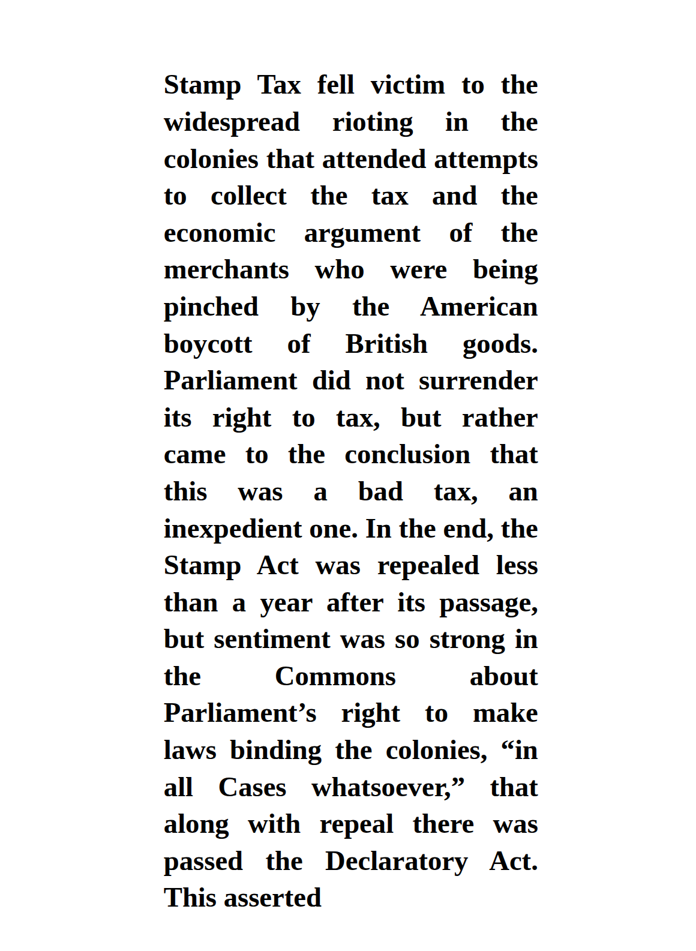Stamp Tax fell victim to the widespread rioting in the colonies that attended attempts to collect the tax and the economic argument of the merchants who were being pinched by the American boycott of British goods. Parliament did not surrender its right to tax, but rather came to the conclusion that this was a bad tax, an inexpedient one. In the end, the Stamp Act was repealed less than a year after its passage, but sentiment was so strong in the Commons about Parliament’s right to make laws binding the colonies, “in all Cases whatsoever,” that along with repeal there was passed the Declaratory Act. This asserted